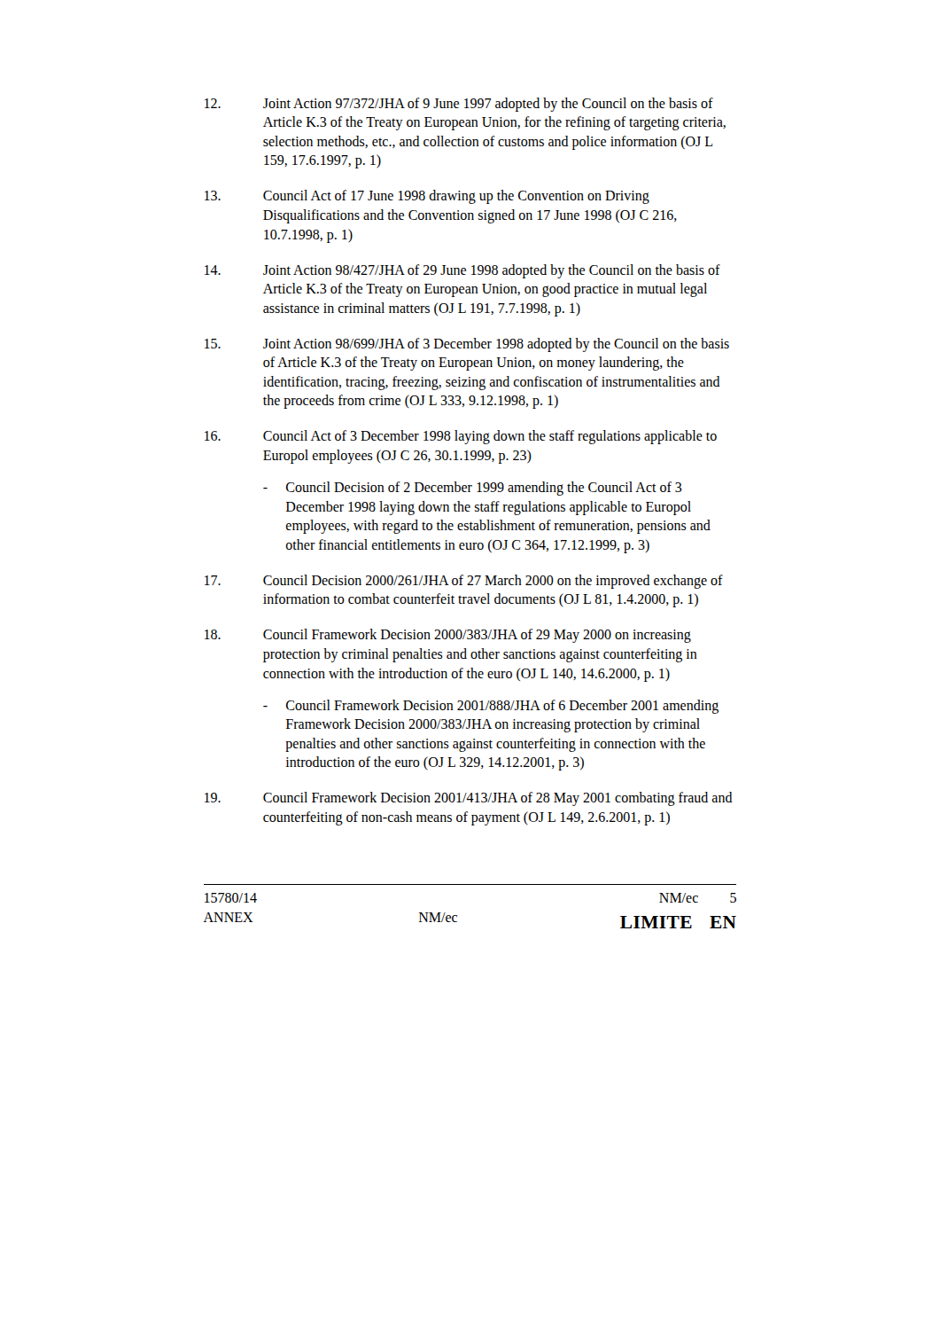12. Joint Action 97/372/JHA of 9 June 1997 adopted by the Council on the basis of Article K.3 of the Treaty on European Union, for the refining of targeting criteria, selection methods, etc., and collection of customs and police information (OJ L 159, 17.6.1997, p. 1)
13. Council Act of 17 June 1998 drawing up the Convention on Driving Disqualifications and the Convention signed on 17 June 1998 (OJ C 216, 10.7.1998, p. 1)
14. Joint Action 98/427/JHA of 29 June 1998 adopted by the Council on the basis of Article K.3 of the Treaty on European Union, on good practice in mutual legal assistance in criminal matters (OJ L 191, 7.7.1998, p. 1)
15. Joint Action 98/699/JHA of 3 December 1998 adopted by the Council on the basis of Article K.3 of the Treaty on European Union, on money laundering, the identification, tracing, freezing, seizing and confiscation of instrumentalities and the proceeds from crime (OJ L 333, 9.12.1998, p. 1)
16. Council Act of 3 December 1998 laying down the staff regulations applicable to Europol employees (OJ C 26, 30.1.1999, p. 23)
- Council Decision of 2 December 1999 amending the Council Act of 3 December 1998 laying down the staff regulations applicable to Europol employees, with regard to the establishment of remuneration, pensions and other financial entitlements in euro (OJ C 364, 17.12.1999, p. 3)
17. Council Decision 2000/261/JHA of 27 March 2000 on the improved exchange of information to combat counterfeit travel documents (OJ L 81, 1.4.2000, p. 1)
18. Council Framework Decision 2000/383/JHA of 29 May 2000 on increasing protection by criminal penalties and other sanctions against counterfeiting in connection with the introduction of the euro (OJ L 140, 14.6.2000, p. 1)
- Council Framework Decision 2001/888/JHA of 6 December 2001 amending Framework Decision 2000/383/JHA on increasing protection by criminal penalties and other sanctions against counterfeiting in connection with the introduction of the euro (OJ L 329, 14.12.2001, p. 3)
19. Council Framework Decision 2001/413/JHA of 28 May 2001 combating fraud and counterfeiting of non-cash means of payment (OJ L 149, 2.6.2001, p. 1)
15780/14
ANNEX
NM/ec
NM/ec 5
LIMITE EN